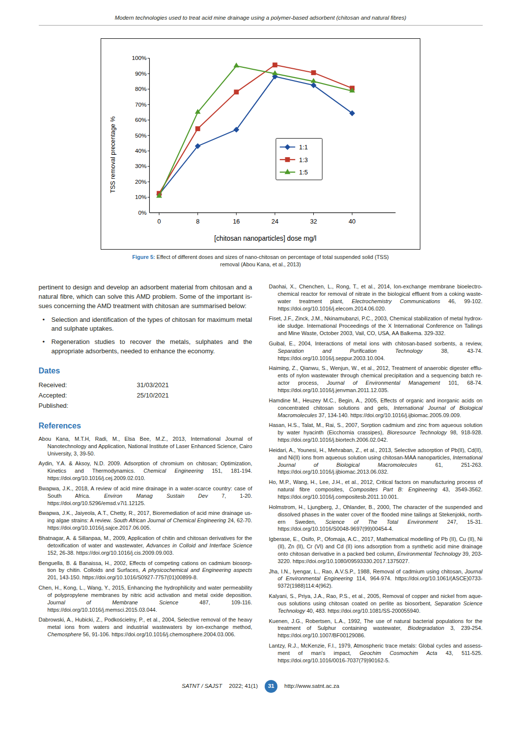Modern technologies used to treat acid mine drainage using a polymer-based adsorbent (chitosan and natural fibres)
TSS removal precentage % [chitosan nanoparticles] dose mg/l 100% 90% 80% 70% 60% 50% 40% 30% 20% 10% 0% 0 8 16 24 32 40 1:1 1:3 1:5
Figure 5: Effect of different doses and sizes of nano-chitosan on percentage of total suspended solid (TSS) removal (Abou Kana, et al., 2013)
pertinent to design and develop an adsorbent material from chitosan and a natural fibre, which can solve this AMD problem. Some of the important issues concerning the AMD treatment with chitosan are summarised below:
Selection and identification of the types of chitosan for maximum metal and sulphate uptakes.
Regeneration studies to recover the metals, sulphates and the appropriate adsorbents, needed to enhance the economy.
Dates
| Received: | 31/03/2021 |
| Accepted: | 25/10/2021 |
| Published: | |
References
Abou Kana, M.T.H, Radi, M., Elsa Bee, M.Z., 2013, International Journal of Nanotechnology and Application, National Institute of Laser Enhanced Science, Cairo University, 3, 39-50.
Aydin, Y.A. & Aksoy, N.D. 2009. Adsorption of chromium on chitosan; Optimization, Kinetics and Thermodynamics. Chemical Engineering 151, 181-194. https://doi.org/10.1016/j.cej.2009.02.010.
Bwapwa, J.K., 2018, A review of acid mine drainage in a water-scarce country: case of South Africa. Environ Manag Sustain Dev 7, 1-20. https://doi.org/10.5296/emsd.v7i1.12125.
Bwapwa, J.K., Jaiyeola, A.T., Chetty, R., 2017, Bioremediation of acid mine drainage using algae strains: A review. South African Journal of Chemical Engineering 24, 62-70. https://doi.org/10.1016/j.sajce.2017.06.005.
Bhatnagar, A. & Sillanpaa, M., 2009, Application of chitin and chitosan derivatives for the detoxification of water and wastewater, Advances in Colloid and Interface Science 152, 26-38. https://doi.org/10.1016/j.cis.2009.09.003.
Benguella, B. & Banaissa, H., 2002, Effects of competing cations on cadmium biosorption by chitin. Colloids and Surfaces, A physicochemical and Engineering aspects 201, 143-150. https://doi.org/10.1016/S0927-7757(01)00899-8.
Chen, H., Kong, L., Wang, Y., 2015, Enhancing the hydrophilicity and water permeability of polypropylene membranes by nitric acid activation and metal oxide deposition. Journal of Membrane Science 487, 109-116. https://doi.org/10.1016/j.memsci.2015.03.044.
Dabrowski, A., Hubicki, Z., Podkościelny, P., et al., 2004, Selective removal of the heavy metal ions from waters and industrial wastewaters by ion-exchange method, Chemosphere 56, 91-106. https://doi.org/10.1016/j.chemosphere.2004.03.006.
Daohai, X., Chenchen, L., Rong, T., et al., 2014, Ion-exchange membrane bioelectrochemical reactor for removal of nitrate in the biological effluent from a coking wastewater treatment plant, Electrochemistry Communications 46, 99-102. https://doi.org/10.1016/j.elecom.2014.06.020.
Fiset, J.F., Zinck, J.M., Nkinamubanzi, P.C., 2003, Chemical stabilization of metal hydroxide sludge. International Proceedings of the X International Conference on Tailings and Mine Waste, October 2003, Vail, CO, USA, AA Balkema. 329-332.
Guibal, E., 2004, Interactions of metal ions with chitosan-based sorbents, a review, Separation and Purification Technology 38, 43-74. https://doi.org/10.1016/j.seppur.2003.10.004.
Haiming, Z., Qianwu, S., Wenjun, W., et al., 2012, Treatment of anaerobic digester effluents of nylon wastewater through chemical precipitation and a sequencing batch reactor process, Journal of Environmental Management 101, 68-74. https://doi.org/10.1016/j.jenvman.2011.12.035.
Hamdine M., Heuzey M.C., Begin, A., 2005, Effects of organic and inorganic acids on concentrated chitosan solutions and gels, International Journal of Biological Macromolecules 37, 134-140. https://doi.org/10.1016/j.ijbiomac.2005.09.009.
Hasan, H.S., Talat, M., Rai, S., 2007, Sorption cadmium and zinc from aqueous solution by water hyacinth (Eicchornia crassipes), Bioresource Technology 98, 918-928. https://doi.org/10.1016/j.biortech.2006.02.042.
Heidari, A., Younesi, H., Mehraban, Z., et al., 2013, Selective adsorption of Pb(II), Cd(II), and Ni(II) ions from aqueous solution using chitosan-MAA nanoparticles, International Journal of Biological Macromolecules 61, 251-263. https://doi.org/10.1016/j.ijbiomac.2013.06.032.
Ho, M.P., Wang, H., Lee, J.H., et al., 2012, Critical factors on manufacturing process of natural fibre composites, Composites Part B: Engineering 43, 3549-3562. https://doi.org/10.1016/j.compositesb.2011.10.001.
Holmstrom, H., Ljungberg, J., Ohlander, B., 2000, The character of the suspended and dissolved phases in the water cover of the flooded mine tailings at Stekenjokk, northern Sweden, Science of The Total Environment 247, 15-31. https://doi.org/10.1016/S0048-9697(99)00454-4.
Igberase, E., Osifo, P., Ofomaja, A.C., 2017, Mathematical modelling of Pb (II), Cu (II), Ni (II), Zn (II), Cr (VI) and Cd (II) ions adsorption from a synthetic acid mine drainage onto chitosan derivative in a packed bed column, Environmental Technology 39, 203-3220. https://doi.org/10.1080/09593330.2017.1375027.
Jha, I.N., Iyengar, L., Rao, A.V.S.P., 1988, Removal of cadmium using chitosan, Journal of Environmental Engineering 114, 964-974. https://doi.org/10.1061/(ASCE)0733-9372(1988)114:4(962).
Kalyani, S., Priya, J.A., Rao, P.S., et al., 2005, Removal of copper and nickel from aqueous solutions using chitosan coated on perlite as biosorbent, Separation Science Technology 40, 483. https://doi.org/10.1081/SS-200055940.
Kuenen, J.G., Robertsen, L.A., 1992, The use of natural bacterial populations for the treatment of Sulphur containing wastewater, Biodegradation 3, 239-254. https://doi.org/10.1007/BF00129086.
Lantzy, R.J., McKenzie, F.I., 1979, Atmospheric trace metals: Global cycles and assessment of man's impact, Geochim Cosmochim Acta 43, 511-525. https://doi.org/10.1016/0016-7037(79)90162-5.
SATNT / SAJST 2022; 41(1) 31 http://www.satnt.ac.za